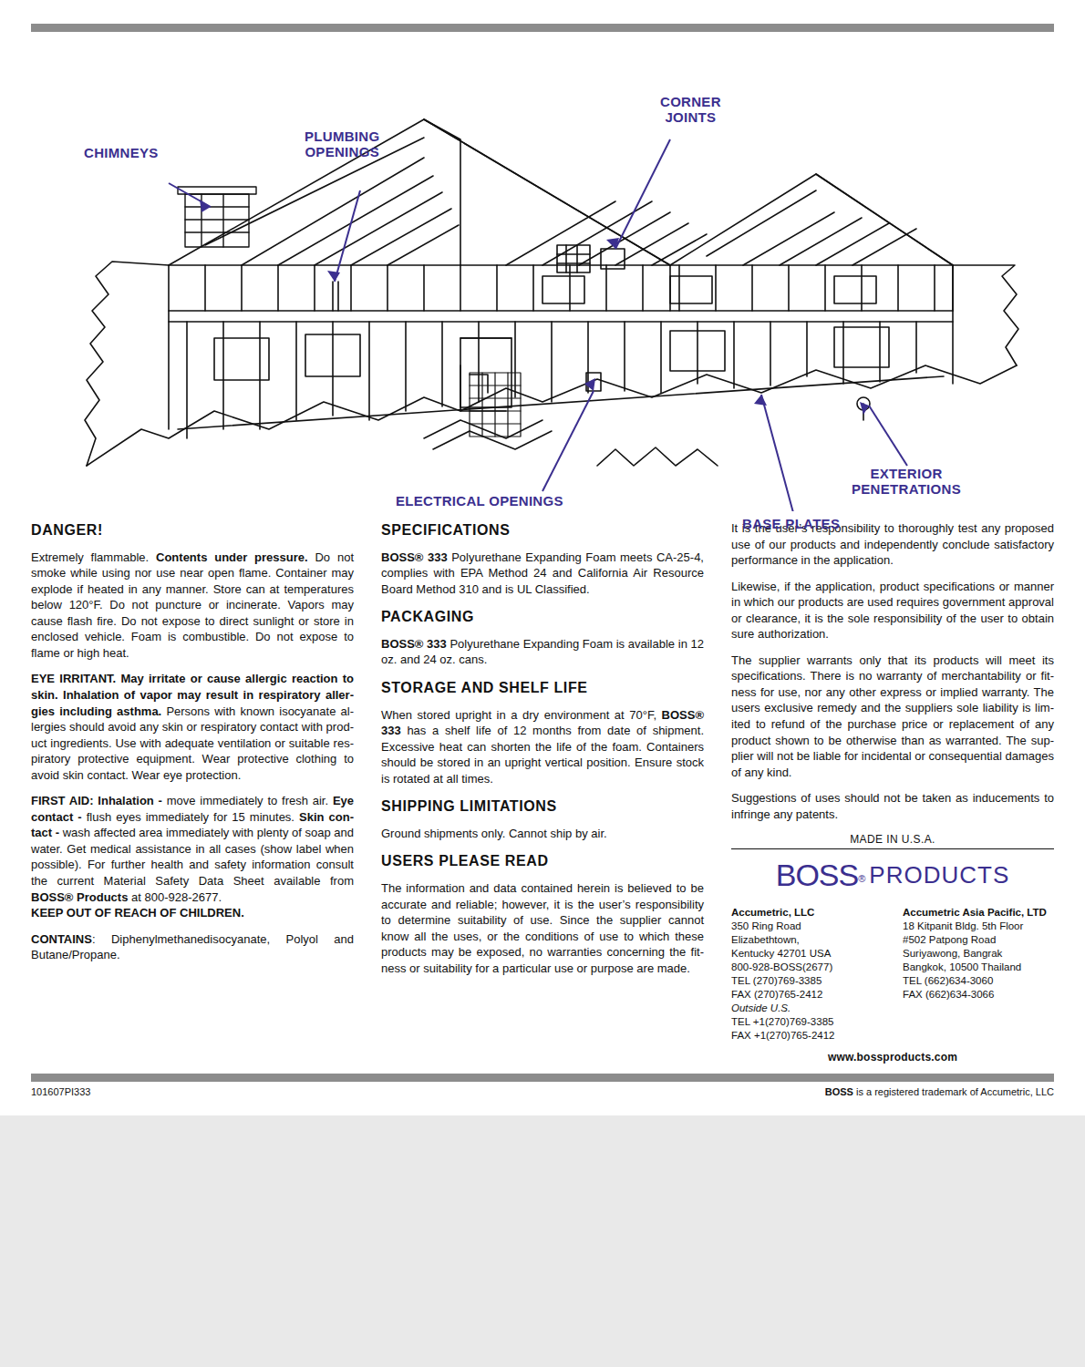CHIMNEYS
PLUMBING
OPENINGS
CORNER
JOINTS
ELECTRICAL OPENINGS
BASE PLATES
EXTERIOR
PENETRATIONS
DANGER!
Extremely flammable. Contents under pressure. Do not smoke while using nor use near open flame. Container may explode if heated in any manner. Store can at temperatures below 120°F. Do not puncture or incinerate. Vapors may cause flash fire. Do not expose to direct sunlight or store in enclosed vehicle. Foam is combustible. Do not expose to flame or high heat.
EYE IRRITANT. May irritate or cause allergic reaction to skin. Inhalation of vapor may result in respiratory allergies including asthma. Persons with known isocyanate allergies should avoid any skin or respiratory contact with product ingredients. Use with adequate ventilation or suitable respiratory protective equipment. Wear protective clothing to avoid skin contact. Wear eye protection.
FIRST AID: Inhalation - move immediately to fresh air. Eye contact - flush eyes immediately for 15 minutes. Skin contact - wash affected area immediately with plenty of soap and water. Get medical assistance in all cases (show label when possible). For further health and safety information consult the current Material Safety Data Sheet available from BOSS® Products at 800-928-2677.
KEEP OUT OF REACH OF CHILDREN.
CONTAINS: Diphenylmethanedisocyanate, Polyol and Butane/Propane.
SPECIFICATIONS
BOSS® 333 Polyurethane Expanding Foam meets CA-25-4, complies with EPA Method 24 and California Air Resource Board Method 310 and is UL Classified.
PACKAGING
BOSS® 333 Polyurethane Expanding Foam is available in 12 oz. and 24 oz. cans.
STORAGE AND SHELF LIFE
When stored upright in a dry environment at 70°F, BOSS® 333 has a shelf life of 12 months from date of shipment. Excessive heat can shorten the life of the foam. Containers should be stored in an upright vertical position. Ensure stock is rotated at all times.
SHIPPING LIMITATIONS
Ground shipments only. Cannot ship by air.
USERS PLEASE READ
The information and data contained herein is believed to be accurate and reliable; however, it is the user’s responsibility to determine suitability of use. Since the supplier cannot know all the uses, or the conditions of use to which these products may be exposed, no warranties concerning the fitness or suitability for a particular use or purpose are made.
It is the user’s responsibility to thoroughly test any proposed use of our products and independently conclude satisfactory performance in the application.
Likewise, if the application, product specifications or manner in which our products are used requires government approval or clearance, it is the sole responsibility of the user to obtain sure authorization.
The supplier warrants only that its products will meet its specifications. There is no warranty of merchantability or fitness for use, nor any other express or implied warranty. The users exclusive remedy and the suppliers sole liability is limited to refund of the purchase price or replacement of any product shown to be otherwise than as warranted. The supplier will not be liable for incidental or consequential damages of any kind.
Suggestions of uses should not be taken as inducements to infringe any patents.
MADE IN U.S.A.
BOSS®PRODUCTS
Accumetric, LLC
350 Ring Road
Elizabethtown,
Kentucky 42701 USA
800-928-BOSS(2677)
TEL (270)769-3385
FAX (270)765-2412
Outside U.S.
TEL +1(270)769-3385
FAX +1(270)765-2412
Accumetric Asia Pacific, LTD
18 Kitpanit Bldg. 5th Floor
#502 Patpong Road
Suriyawong, Bangrak
Bangkok, 10500 Thailand
TEL (662)634-3060
FAX (662)634-3066
www.bossproducts.com
101607PI333
BOSS is a registered trademark of Accumetric, LLC